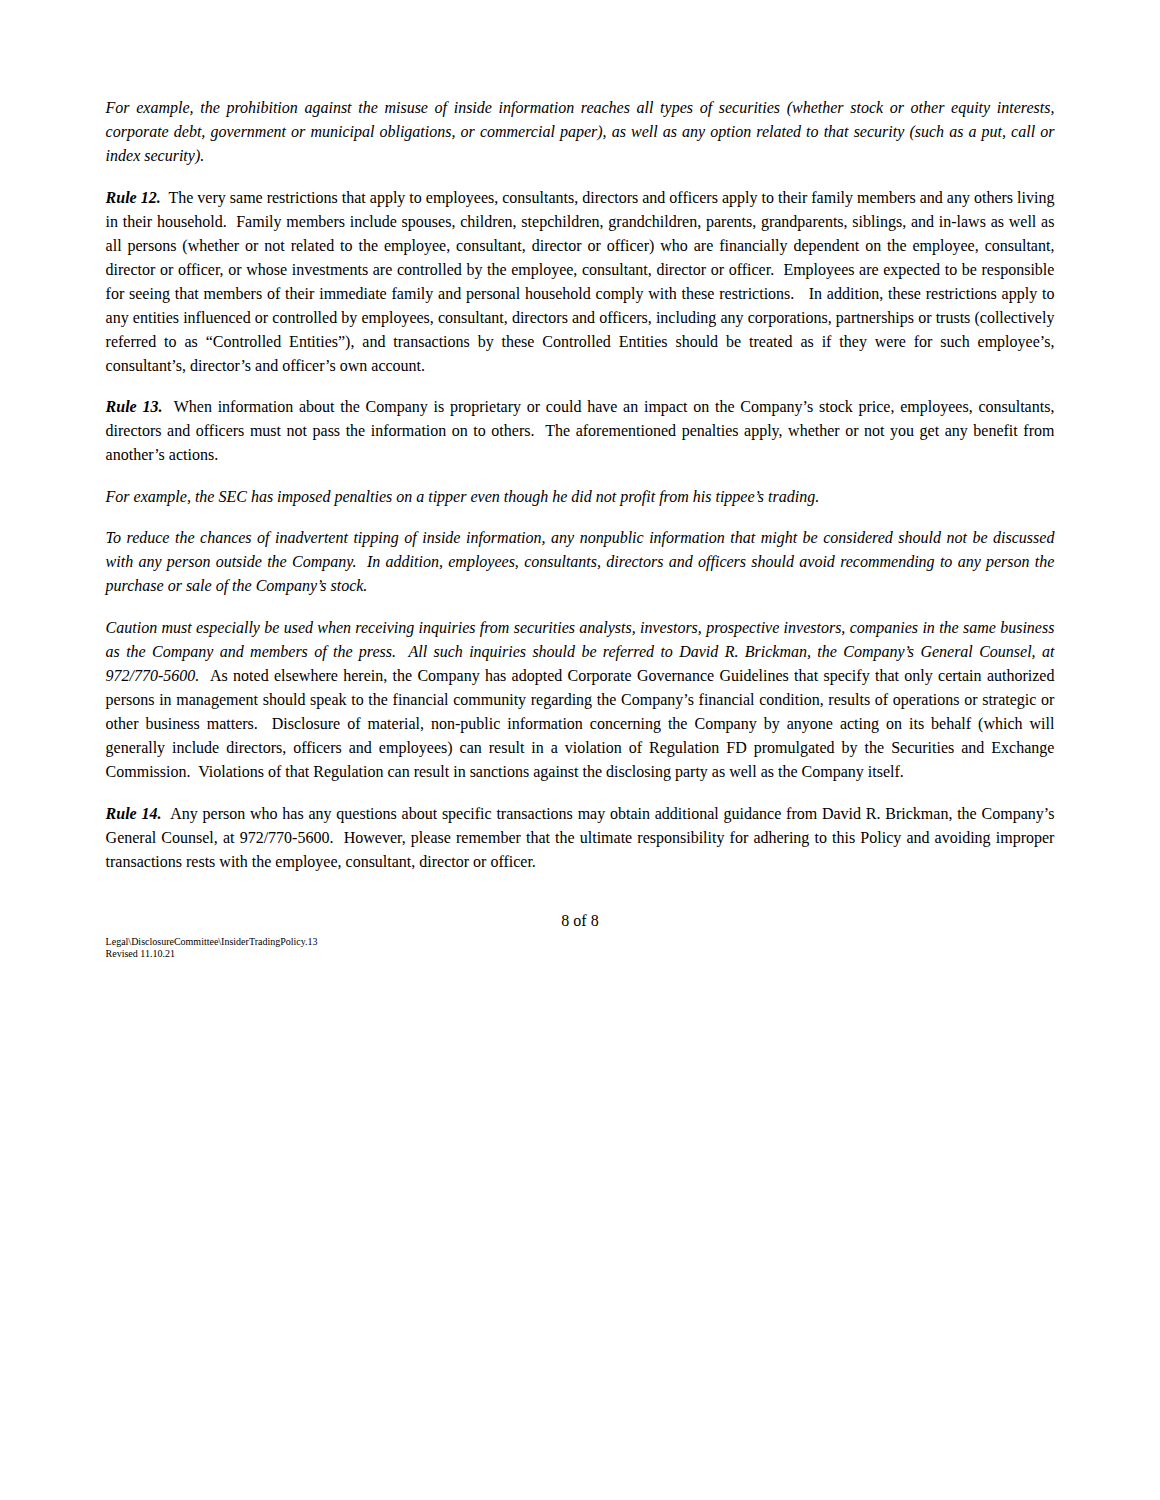For example, the prohibition against the misuse of inside information reaches all types of securities (whether stock or other equity interests, corporate debt, government or municipal obligations, or commercial paper), as well as any option related to that security (such as a put, call or index security).
Rule 12. The very same restrictions that apply to employees, consultants, directors and officers apply to their family members and any others living in their household. Family members include spouses, children, stepchildren, grandchildren, parents, grandparents, siblings, and in-laws as well as all persons (whether or not related to the employee, consultant, director or officer) who are financially dependent on the employee, consultant, director or officer, or whose investments are controlled by the employee, consultant, director or officer. Employees are expected to be responsible for seeing that members of their immediate family and personal household comply with these restrictions. In addition, these restrictions apply to any entities influenced or controlled by employees, consultant, directors and officers, including any corporations, partnerships or trusts (collectively referred to as “Controlled Entities”), and transactions by these Controlled Entities should be treated as if they were for such employee’s, consultant’s, director’s and officer’s own account.
Rule 13. When information about the Company is proprietary or could have an impact on the Company’s stock price, employees, consultants, directors and officers must not pass the information on to others. The aforementioned penalties apply, whether or not you get any benefit from another’s actions.
For example, the SEC has imposed penalties on a tipper even though he did not profit from his tippee’s trading.
To reduce the chances of inadvertent tipping of inside information, any nonpublic information that might be considered should not be discussed with any person outside the Company. In addition, employees, consultants, directors and officers should avoid recommending to any person the purchase or sale of the Company’s stock.
Caution must especially be used when receiving inquiries from securities analysts, investors, prospective investors, companies in the same business as the Company and members of the press. All such inquiries should be referred to David R. Brickman, the Company’s General Counsel, at 972/770-5600. As noted elsewhere herein, the Company has adopted Corporate Governance Guidelines that specify that only certain authorized persons in management should speak to the financial community regarding the Company’s financial condition, results of operations or strategic or other business matters. Disclosure of material, non-public information concerning the Company by anyone acting on its behalf (which will generally include directors, officers and employees) can result in a violation of Regulation FD promulgated by the Securities and Exchange Commission. Violations of that Regulation can result in sanctions against the disclosing party as well as the Company itself.
Rule 14. Any person who has any questions about specific transactions may obtain additional guidance from David R. Brickman, the Company’s General Counsel, at 972/770-5600. However, please remember that the ultimate responsibility for adhering to this Policy and avoiding improper transactions rests with the employee, consultant, director or officer.
8 of 8
Legal\DisclosureCommittee\InsiderTradingPolicy.13
Revised 11.10.21